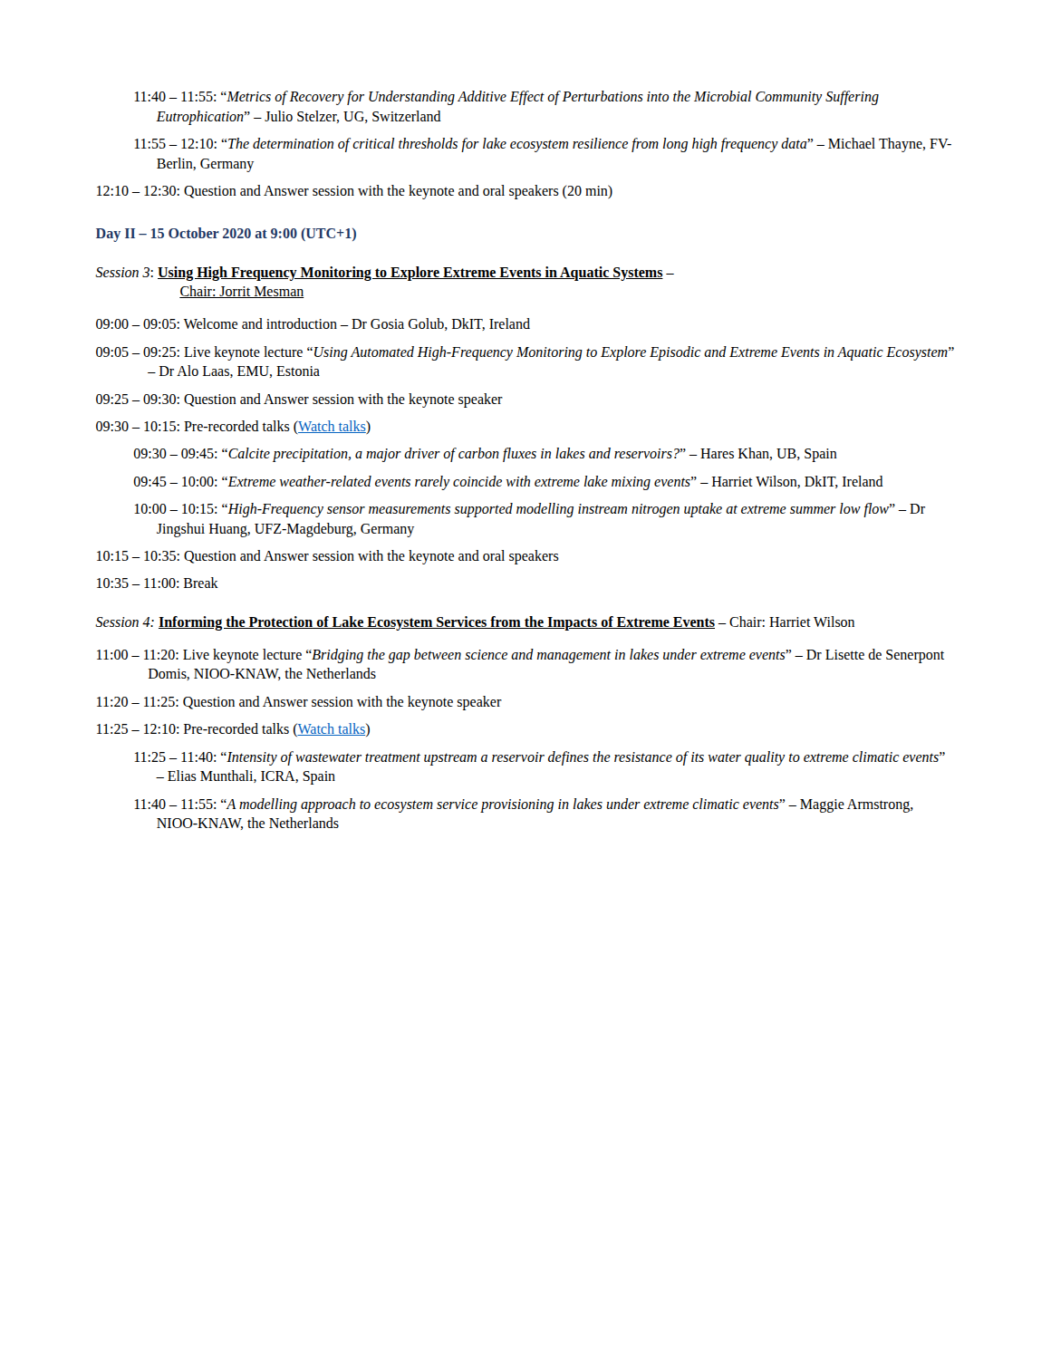11:40 – 11:55: “Metrics of Recovery for Understanding Additive Effect of Perturbations into the Microbial Community Suffering Eutrophication” – Julio Stelzer, UG, Switzerland
11:55 – 12:10: “The determination of critical thresholds for lake ecosystem resilience from long high frequency data” – Michael Thayne, FV-Berlin, Germany
12:10 – 12:30: Question and Answer session with the keynote and oral speakers (20 min)
Day II – 15 October 2020 at 9:00 (UTC+1)
Session 3: Using High Frequency Monitoring to Explore Extreme Events in Aquatic Systems – Chair: Jorrit Mesman
09:00 – 09:05: Welcome and introduction – Dr Gosia Golub, DkIT, Ireland
09:05 – 09:25: Live keynote lecture “Using Automated High-Frequency Monitoring to Explore Episodic and Extreme Events in Aquatic Ecosystem” – Dr Alo Laas, EMU, Estonia
09:25 – 09:30: Question and Answer session with the keynote speaker
09:30 – 10:15: Pre-recorded talks (Watch talks)
09:30 – 09:45: “Calcite precipitation, a major driver of carbon fluxes in lakes and reservoirs?” – Hares Khan, UB, Spain
09:45 – 10:00: “Extreme weather-related events rarely coincide with extreme lake mixing events” – Harriet Wilson, DkIT, Ireland
10:00 – 10:15: “High-Frequency sensor measurements supported modelling instream nitrogen uptake at extreme summer low flow” – Dr Jingshui Huang, UFZ-Magdeburg, Germany
10:15 – 10:35: Question and Answer session with the keynote and oral speakers
10:35 – 11:00: Break
Session 4: Informing the Protection of Lake Ecosystem Services from the Impacts of Extreme Events – Chair: Harriet Wilson
11:00 – 11:20: Live keynote lecture “Bridging the gap between science and management in lakes under extreme events” – Dr Lisette de Senerpont Domis, NIOO-KNAW, the Netherlands
11:20 – 11:25: Question and Answer session with the keynote speaker
11:25 – 12:10: Pre-recorded talks (Watch talks)
11:25 – 11:40: “Intensity of wastewater treatment upstream a reservoir defines the resistance of its water quality to extreme climatic events” – Elias Munthali, ICRA, Spain
11:40 – 11:55: “A modelling approach to ecosystem service provisioning in lakes under extreme climatic events” – Maggie Armstrong, NIOO-KNAW, the Netherlands